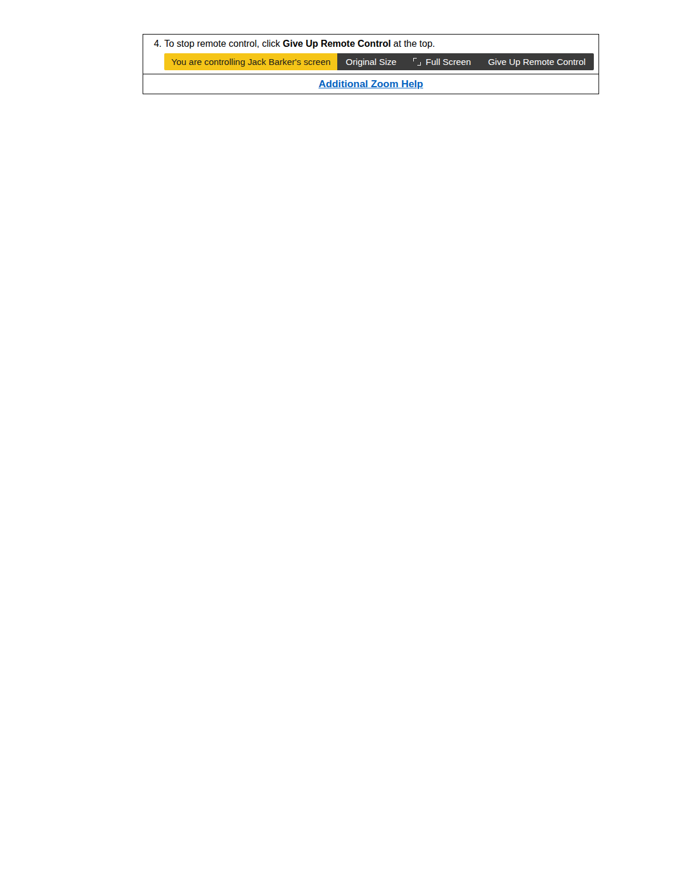| To stop remote control, click Give Up Remote Control at the top. You are controlling Jack Barker's screen Original Size Full Screen Give Up Remote Control |
| Additional Zoom Help |